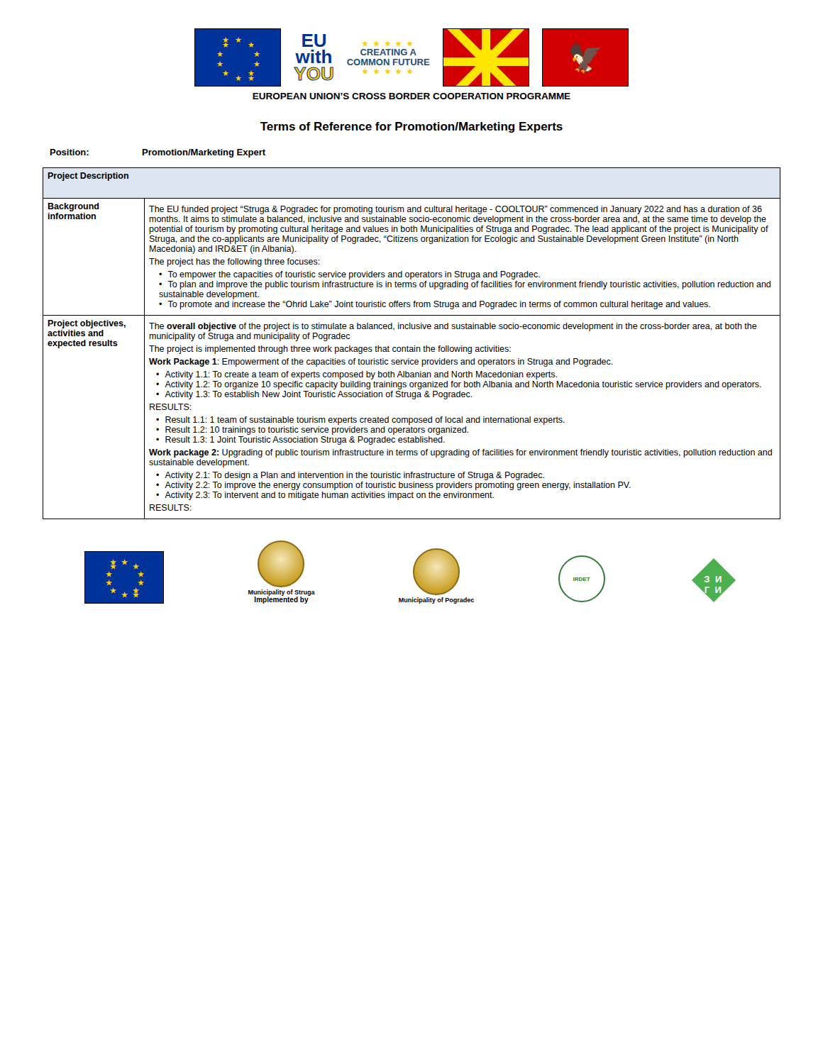★ ★ ★ ★ ★ ★ ★ ★ ★ ★ ★ ★
EU
with
YOU
★ ★ ★ ★ ★
CREATING A
COMMON FUTURE
★ ★ ★ ★ ★
🦅
EUROPEAN UNION’S CROSS BORDER COOPERATION PROGRAMME
Terms of Reference for Promotion/Marketing Experts
Position: Promotion/Marketing Expert
| Project Description |
| Background information | The EU funded project “Struga & Pogradec for promoting tourism and cultural heritage - COOLTOUR” commenced in January 2022 and has a duration of 36 months. It aims to stimulate a balanced, inclusive and sustainable socio-economic development in the cross-border area and, at the same time to develop the potential of tourism by promoting cultural heritage and values in both Municipalities of Struga and Pogradec. The lead applicant of the project is Municipality of Struga, and the co-applicants are Municipality of Pogradec, “Citizens organization for Ecologic and Sustainable Development Green Institute” (in North Macedonia) and IRD&ET (in Albania). The project has the following three focuses: To empower the capacities of touristic service providers and operators in Struga and Pogradec. To plan and improve the public tourism infrastructure is in terms of upgrading of facilities for environment friendly touristic activities, pollution reduction and sustainable development. To promote and increase the “Ohrid Lake” Joint touristic offers from Struga and Pogradec in terms of common cultural heritage and values. |
| Project objectives, activities and expected results | The overall objective of the project is to stimulate a balanced, inclusive and sustainable socio-economic development in the cross-border area, at both the municipality of Struga and municipality of Pogradec The project is implemented through three work packages that contain the following activities: Work Package 1 : Empowerment of the capacities of touristic service providers and operators in Struga and Pogradec. Activity 1.1: To create a team of experts composed by both Albanian and North Macedonian experts. Activity 1.2: To organize 10 specific capacity building trainings organized for both Albania and North Macedonia touristic service providers and operators. Activity 1.3: To establish New Joint Touristic Association of Struga & Pogradec. RESULTS: Result 1.1: 1 team of sustainable tourism experts created composed of local and international experts. Result 1.2: 10 trainings to touristic service providers and operators organized. Result 1.3: 1 Joint Touristic Association Struga & Pogradec established. Work package 2: Upgrading of public tourism infrastructure in terms of upgrading of facilities for environment friendly touristic activities, pollution reduction and sustainable development. Activity 2.1: To design a Plan and intervention in the touristic infrastructure of Struga & Pogradec. Activity 2.2: To improve the energy consumption of touristic business providers promoting green energy, installation PV. Activity 2.3: To intervent and to mitigate human activities impact on the environment. RESULTS: |
★ ★ ★ ★ ★ ★ ★ ★ ★ ★ ★ ★
Municipality of Struga
Implemented by
Municipality of Pogradec
IRDET
З И
Г И